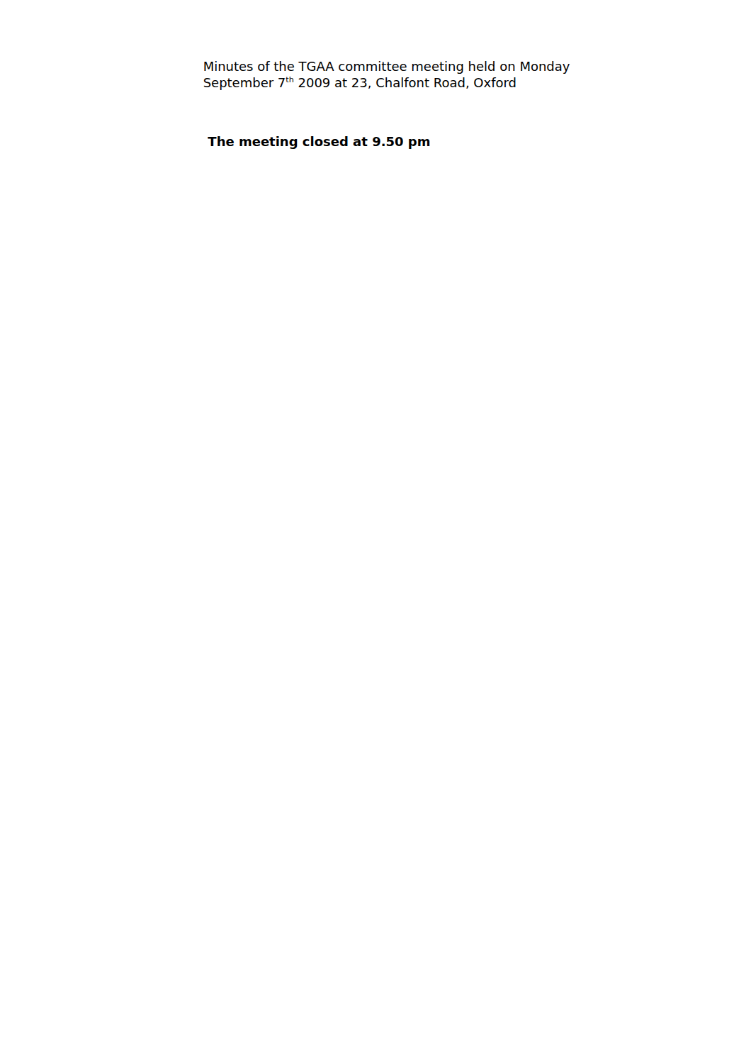Minutes of the TGAA committee meeting held on Monday September 7th 2009 at 23, Chalfont Road, Oxford
The meeting closed at 9.50 pm